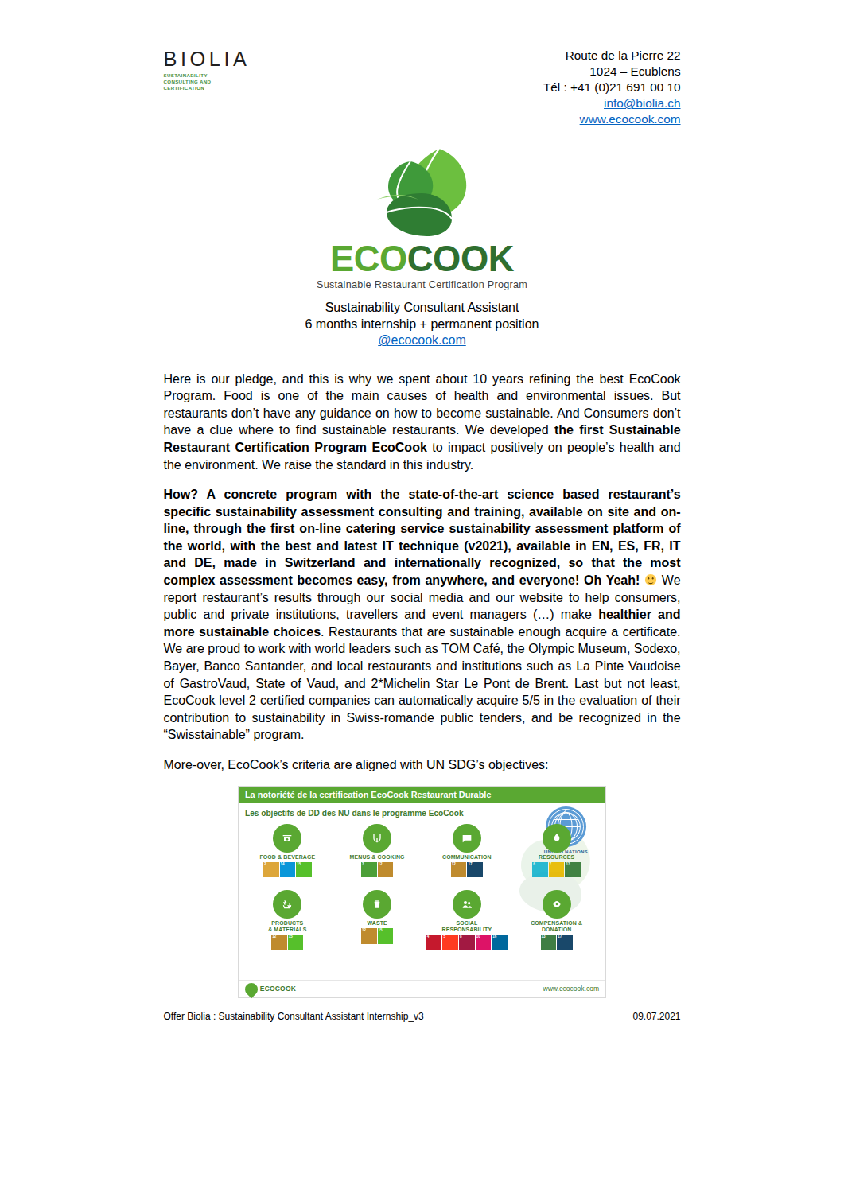BIOLIA
Sustainability
Consulting and
Certification
Route de la Pierre 22
1024 – Ecublens
Tél : +41 (0)21 691 00 10
info@biolia.ch
www.ecocook.com
ECO COOK
Sustainable Restaurant Certification Program
Sustainability Consultant Assistant
6 months internship + permanent position
@ecocook.com
Here is our pledge, and this is why we spent about 10 years refining the best EcoCook Program. Food is one of the main causes of health and environmental issues. But restaurants don’t have any guidance on how to become sustainable. And Consumers don’t have a clue where to find sustainable restaurants. We developed the first Sustainable Restaurant Certification Program EcoCook to impact positively on people’s health and the environment. We raise the standard in this industry.
How? A concrete program with the state-of-the-art science based restaurant’s specific sustainability assessment consulting and training, available on site and on-line, through the first on-line catering service sustainability assessment platform of the world, with the best and latest IT technique (v2021), available in EN, ES, FR, IT and DE, made in Switzerland and internationally recognized, so that the most complex assessment becomes easy, from anywhere, and everyone! Oh Yeah! We report restaurant’s results through our social media and our website to help consumers, public and private institutions, travellers and event managers (…) make healthier and more sustainable choices. Restaurants that are sustainable enough acquire a certificate. We are proud to work with world leaders such as TOM Café, the Olympic Museum, Sodexo, Bayer, Banco Santander, and local restaurants and institutions such as La Pinte Vaudoise of GastroVaud, State of Vaud, and 2*Michelin Star Le Pont de Brent. Last but not least, EcoCook level 2 certified companies can automatically acquire 5/5 in the evaluation of their contribution to sustainability in Swiss-romande public tenders, and be recognized in the “Swisstainable” program.
More-over, EcoCook’s criteria are aligned with UN SDG’s objectives:
La notoriété de la certification EcoCook Restaurant Durable
UNITED NATIONS
Les objectifs de DD des NU dans le programme EcoCook
Food & Beverage
2
14
15
Menus & Cooking
3
12
Communication
12
17
Resources
6
7
13
Products
& Materials
12
15
Waste
12
15
Social
Responsability
4
5
8
10
16
Compensation &
Donation
13
17
ECOCOOK
www.ecocook.com
Offer Biolia : Sustainability Consultant Assistant Internship_v3
09.07.2021